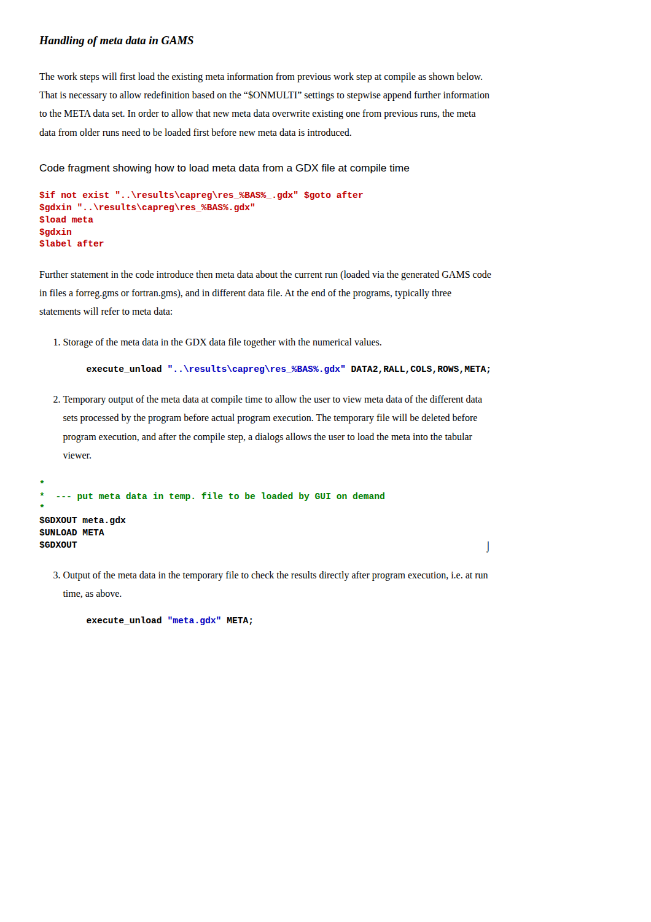Handling of meta data in GAMS
The work steps will first load the existing meta information from previous work step at compile as shown below. That is necessary to allow redefinition based on the “$ONMULTI” settings to stepwise append further information to the META data set. In order to allow that new meta data overwrite existing one from previous runs, the meta data from older runs need to be loaded first before new meta data is introduced.
Code fragment showing how to load meta data from a GDX file at compile time
$if not exist "..\results\capreg\res_%BAS%_.gdx" $goto after
$gdxin "..\results\capreg\res_%BAS%.gdx"
$load meta
$gdxin
$label after
Further statement in the code introduce then meta data about the current run (loaded via the generated GAMS code in files a forreg.gms or fortran.gms), and in different data file. At the end of the programs, typically three statements will refer to meta data:
Storage of the meta data in the GDX data file together with the numerical values.
execute_unload "..\results\capreg\res_%BAS%.gdx" DATA2,RALL,COLS,ROWS,META;
Temporary output of the meta data at compile time to allow the user to view meta data of the different data sets processed by the program before actual program execution. The temporary file will be deleted before program execution, and after the compile step, a dialogs allows the user to load the meta into the tabular viewer.
*
*  --- put meta data in temp. file to be loaded by GUI on demand
*
$GDXOUT meta.gdx
$UNLOAD META
$GDXOUT⌡
Output of the meta data in the temporary file to check the results directly after program execution, i.e. at run time, as above.
execute_unload "meta.gdx" META;